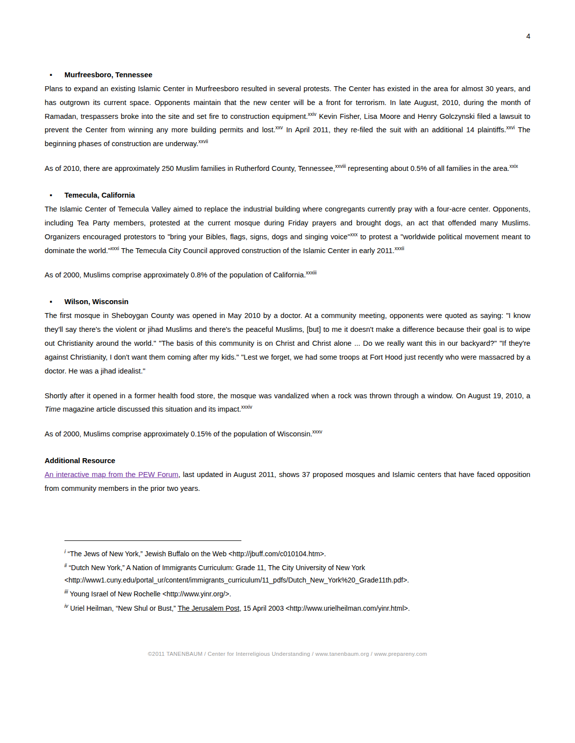4
Murfreesboro, Tennessee
Plans to expand an existing Islamic Center in Murfreesboro resulted in several protests. The Center has existed in the area for almost 30 years, and has outgrown its current space. Opponents maintain that the new center will be a front for terrorism. In late August, 2010, during the month of Ramadan, trespassers broke into the site and set fire to construction equipment.xxiv Kevin Fisher, Lisa Moore and Henry Golczynski filed a lawsuit to prevent the Center from winning any more building permits and lost.xxv In April 2011, they re-filed the suit with an additional 14 plaintiffs.xxvi The beginning phases of construction are underway.xxvii
As of 2010, there are approximately 250 Muslim families in Rutherford County, Tennessee,xxviii representing about 0.5% of all families in the area.xxix
Temecula, California
The Islamic Center of Temecula Valley aimed to replace the industrial building where congregants currently pray with a four-acre center. Opponents, including Tea Party members, protested at the current mosque during Friday prayers and brought dogs, an act that offended many Muslims. Organizers encouraged protestors to "bring your Bibles, flags, signs, dogs and singing voice"xxx to protest a "worldwide political movement meant to dominate the world."xxxi The Temecula City Council approved construction of the Islamic Center in early 2011.xxxii
As of 2000, Muslims comprise approximately 0.8% of the population of California.xxxiii
Wilson, Wisconsin
The first mosque in Sheboygan County was opened in May 2010 by a doctor. At a community meeting, opponents were quoted as saying: "I know they'll say there's the violent or jihad Muslims and there's the peaceful Muslims, [but] to me it doesn't make a difference because their goal is to wipe out Christianity around the world." "The basis of this community is on Christ and Christ alone ... Do we really want this in our backyard?" "If they're against Christianity, I don't want them coming after my kids." "Lest we forget, we had some troops at Fort Hood just recently who were massacred by a doctor. He was a jihad idealist."
Shortly after it opened in a former health food store, the mosque was vandalized when a rock was thrown through a window. On August 19, 2010, a Time magazine article discussed this situation and its impact.xxxiv
As of 2000, Muslims comprise approximately 0.15% of the population of Wisconsin.xxxv
Additional Resource
An interactive map from the PEW Forum, last updated in August 2011, shows 37 proposed mosques and Islamic centers that have faced opposition from community members in the prior two years.
i “The Jews of New York,” Jewish Buffalo on the Web <http://jbuff.com/c010104.htm>.
ii “Dutch New York,” A Nation of Immigrants Curriculum: Grade 11, The City University of New York <http://www1.cuny.edu/portal_ur/content/immigrants_curriculum/11_pdfs/Dutch_New_York%20_Grade11th.pdf>.
iii Young Israel of New Rochelle <http://www.yinr.org/>.
iv Uriel Heilman, “New Shul or Bust,” The Jerusalem Post, 15 April 2003 <http://www.urielheilman.com/yinr.html>.
©2011 TANENBAUM / Center for Interreligious Understanding / www.tanenbaum.org / www.prepareny.com